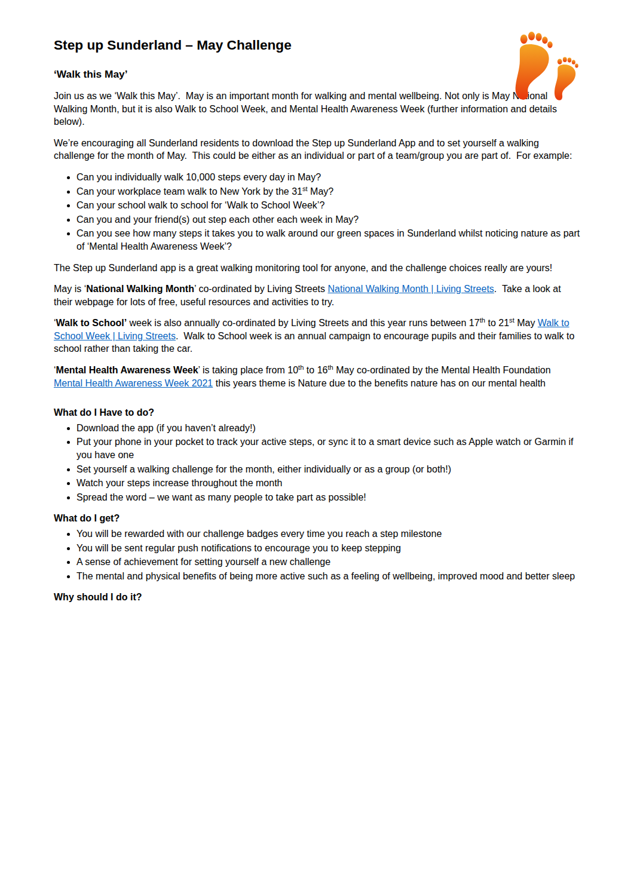Step up Sunderland – May Challenge
‘Walk this May’
Join us as we ‘Walk this May’. May is an important month for walking and mental wellbeing. Not only is May National Walking Month, but it is also Walk to School Week, and Mental Health Awareness Week (further information and details below).
We’re encouraging all Sunderland residents to download the Step up Sunderland App and to set yourself a walking challenge for the month of May. This could be either as an individual or part of a team/group you are part of. For example:
Can you individually walk 10,000 steps every day in May?
Can your workplace team walk to New York by the 31st May?
Can your school walk to school for ‘Walk to School Week’?
Can you and your friend(s) out step each other each week in May?
Can you see how many steps it takes you to walk around our green spaces in Sunderland whilst noticing nature as part of ‘Mental Health Awareness Week’?
The Step up Sunderland app is a great walking monitoring tool for anyone, and the challenge choices really are yours!
May is ‘National Walking Month’ co-ordinated by Living Streets National Walking Month | Living Streets. Take a look at their webpage for lots of free, useful resources and activities to try.
‘Walk to School’ week is also annually co-ordinated by Living Streets and this year runs between 17th to 21st May Walk to School Week | Living Streets. Walk to School week is an annual campaign to encourage pupils and their families to walk to school rather than taking the car.
‘Mental Health Awareness Week’ is taking place from 10th to 16th May co-ordinated by the Mental Health Foundation Mental Health Awareness Week 2021 this years theme is Nature due to the benefits nature has on our mental health
What do I Have to do?
Download the app (if you haven’t already!)
Put your phone in your pocket to track your active steps, or sync it to a smart device such as Apple watch or Garmin if you have one
Set yourself a walking challenge for the month, either individually or as a group (or both!)
Watch your steps increase throughout the month
Spread the word – we want as many people to take part as possible!
What do I get?
You will be rewarded with our challenge badges every time you reach a step milestone
You will be sent regular push notifications to encourage you to keep stepping
A sense of achievement for setting yourself a new challenge
The mental and physical benefits of being more active such as a feeling of wellbeing, improved mood and better sleep
Why should I do it?